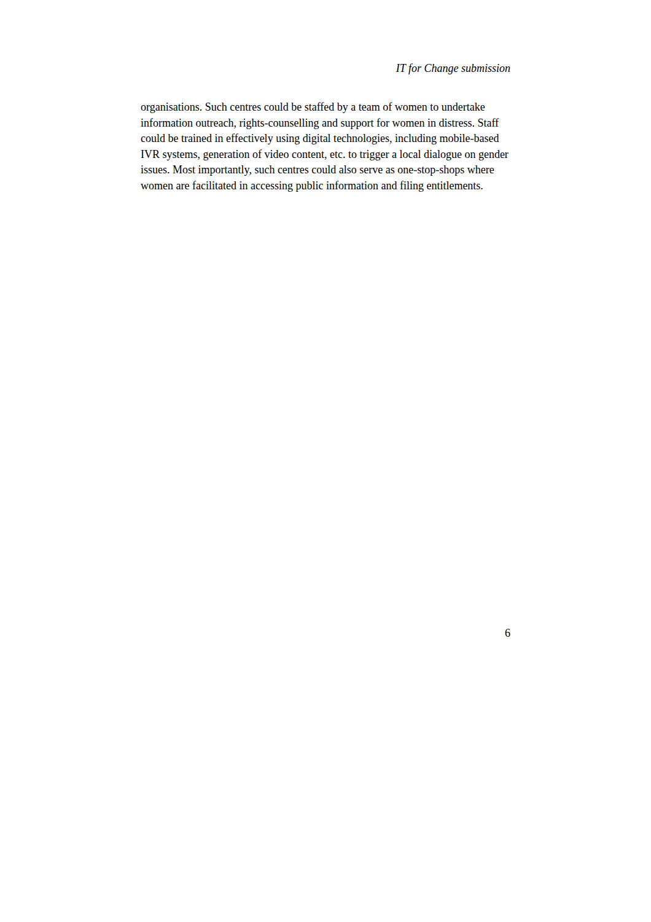IT for Change submission
organisations. Such centres could be staffed by a team of women to undertake information outreach, rights-counselling and support for women in distress. Staff could be trained in effectively using digital technologies, including mobile-based IVR systems, generation of video content, etc. to trigger a local dialogue on gender issues. Most importantly, such centres could also serve as one-stop-shops where women are facilitated in accessing public information and filing entitlements.
6